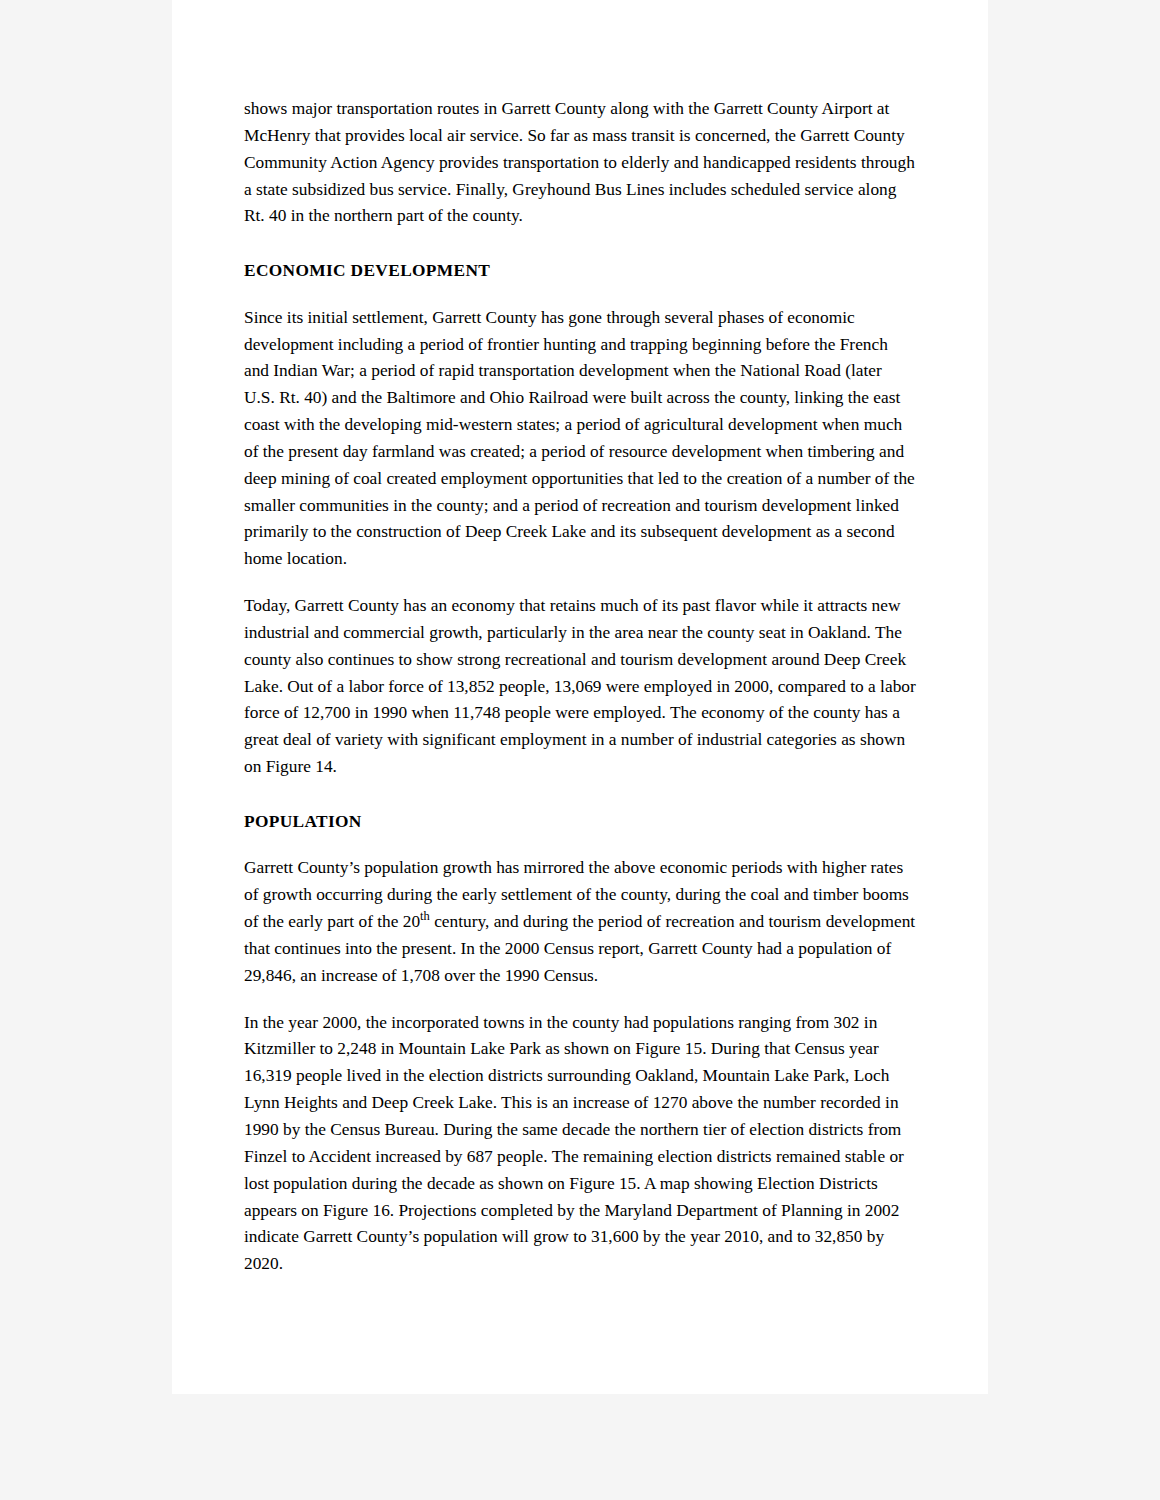shows major transportation routes in Garrett County along with the Garrett County Airport at McHenry that provides local air service. So far as mass transit is concerned, the Garrett County Community Action Agency provides transportation to elderly and handicapped residents through a state subsidized bus service. Finally, Greyhound Bus Lines includes scheduled service along Rt. 40 in the northern part of the county.
ECONOMIC DEVELOPMENT
Since its initial settlement, Garrett County has gone through several phases of economic development including a period of frontier hunting and trapping beginning before the French and Indian War; a period of rapid transportation development when the National Road (later U.S. Rt. 40) and the Baltimore and Ohio Railroad were built across the county, linking the east coast with the developing mid-western states; a period of agricultural development when much of the present day farmland was created; a period of resource development when timbering and deep mining of coal created employment opportunities that led to the creation of a number of the smaller communities in the county; and a period of recreation and tourism development linked primarily to the construction of Deep Creek Lake and its subsequent development as a second home location.
Today, Garrett County has an economy that retains much of its past flavor while it attracts new industrial and commercial growth, particularly in the area near the county seat in Oakland. The county also continues to show strong recreational and tourism development around Deep Creek Lake. Out of a labor force of 13,852 people, 13,069 were employed in 2000, compared to a labor force of 12,700 in 1990 when 11,748 people were employed. The economy of the county has a great deal of variety with significant employment in a number of industrial categories as shown on Figure 14.
POPULATION
Garrett County’s population growth has mirrored the above economic periods with higher rates of growth occurring during the early settlement of the county, during the coal and timber booms of the early part of the 20th century, and during the period of recreation and tourism development that continues into the present. In the 2000 Census report, Garrett County had a population of 29,846, an increase of 1,708 over the 1990 Census.
In the year 2000, the incorporated towns in the county had populations ranging from 302 in Kitzmiller to 2,248 in Mountain Lake Park as shown on Figure 15. During that Census year 16,319 people lived in the election districts surrounding Oakland, Mountain Lake Park, Loch Lynn Heights and Deep Creek Lake. This is an increase of 1270 above the number recorded in 1990 by the Census Bureau. During the same decade the northern tier of election districts from Finzel to Accident increased by 687 people. The remaining election districts remained stable or lost population during the decade as shown on Figure 15. A map showing Election Districts appears on Figure 16. Projections completed by the Maryland Department of Planning in 2002 indicate Garrett County’s population will grow to 31,600 by the year 2010, and to 32,850 by 2020.